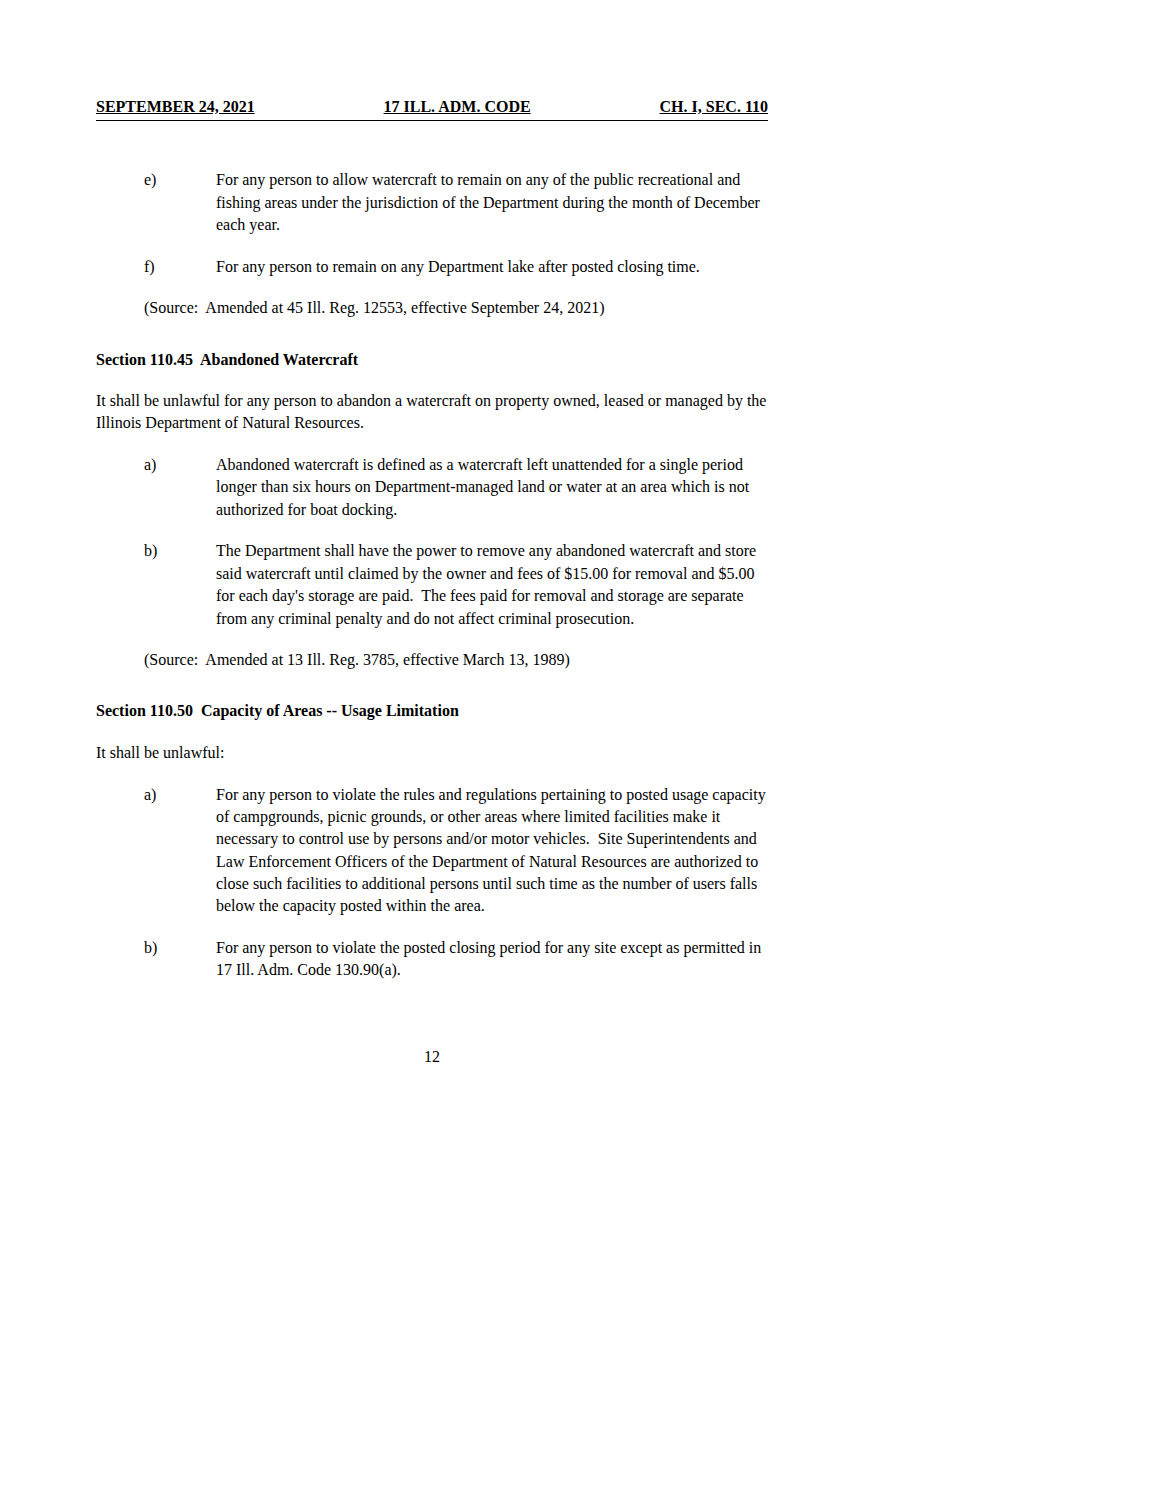SEPTEMBER 24, 2021 17 ILL. ADM. CODE CH. I, SEC. 110
e)
For any person to allow watercraft to remain on any of the public recreational and fishing areas under the jurisdiction of the Department during the month of December each year.
f)
For any person to remain on any Department lake after posted closing time.
(Source: Amended at 45 Ill. Reg. 12553, effective September 24, 2021)
Section 110.45 Abandoned Watercraft
It shall be unlawful for any person to abandon a watercraft on property owned, leased or managed by the Illinois Department of Natural Resources.
a)
Abandoned watercraft is defined as a watercraft left unattended for a single period longer than six hours on Department-managed land or water at an area which is not authorized for boat docking.
b)
The Department shall have the power to remove any abandoned watercraft and store said watercraft until claimed by the owner and fees of $15.00 for removal and $5.00 for each day's storage are paid. The fees paid for removal and storage are separate from any criminal penalty and do not affect criminal prosecution.
(Source: Amended at 13 Ill. Reg. 3785, effective March 13, 1989)
Section 110.50 Capacity of Areas -- Usage Limitation
It shall be unlawful:
a)
For any person to violate the rules and regulations pertaining to posted usage capacity of campgrounds, picnic grounds, or other areas where limited facilities make it necessary to control use by persons and/or motor vehicles. Site Superintendents and Law Enforcement Officers of the Department of Natural Resources are authorized to close such facilities to additional persons until such time as the number of users falls below the capacity posted within the area.
b)
For any person to violate the posted closing period for any site except as permitted in 17 Ill. Adm. Code 130.90(a).
12